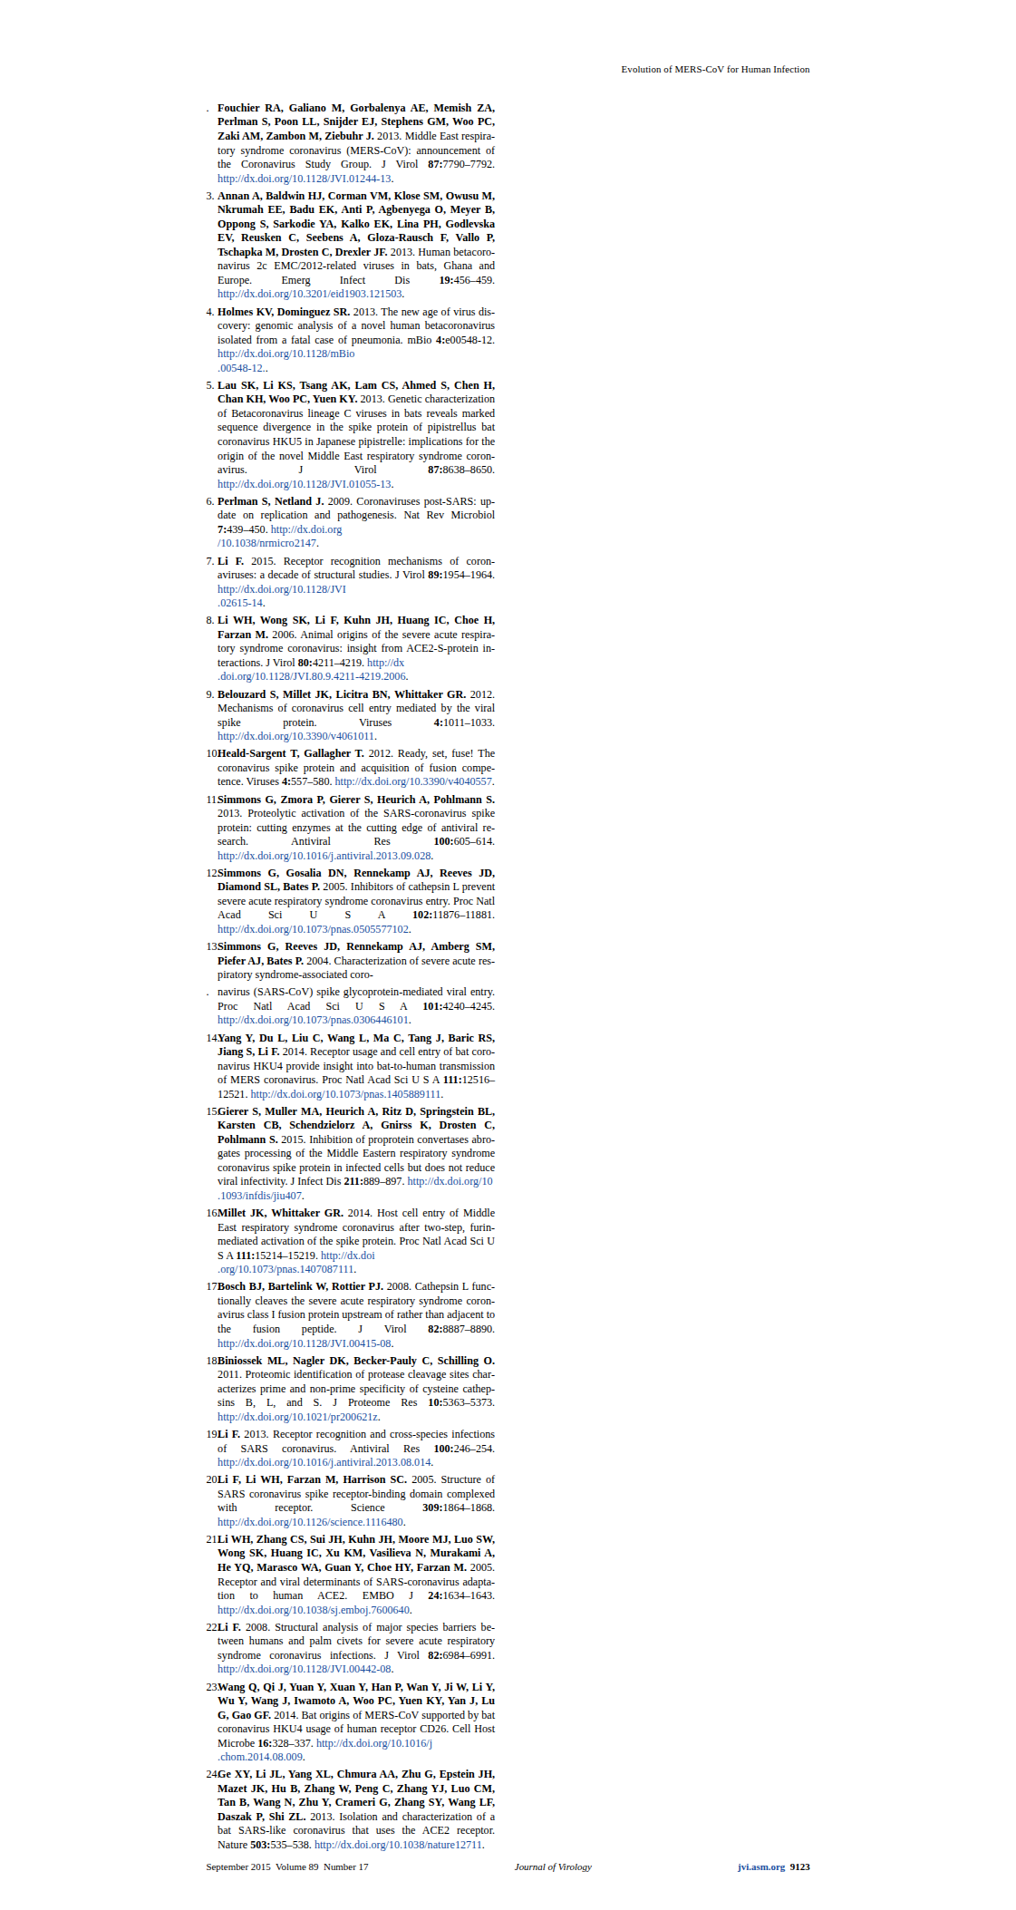Evolution of MERS-CoV for Human Infection
Fouchier RA, Galiano M, Gorbalenya AE, Memish ZA, Perlman S, Poon LL, Snijder EJ, Stephens GM, Woo PC, Zaki AM, Zambon M, Ziebuhr J. 2013. Middle East respiratory syndrome coronavirus (MERS-CoV): announcement of the Coronavirus Study Group. J Virol 87: 7790–7792. http://dx.doi.org/10.1128/JVI.01244-13.
Annan A, Baldwin HJ, Corman VM, Klose SM, Owusu M, Nkrumah EE, Badu EK, Anti P, Agbenyega O, Meyer B, Oppong S, Sarkodie YA, Kalko EK, Lina PH, Godlevska EV, Reusken C, Seebens A, Gloza-Rausch F, Vallo P, Tschapka M, Drosten C, Drexler JF. 2013. Human betacoronavirus 2c EMC/2012-related viruses in bats, Ghana and Europe. Emerg Infect Dis 19: 456–459. http://dx.doi.org/10.3201/eid1903.121503.
Holmes KV, Dominguez SR. 2013. The new age of virus discovery: genomic analysis of a novel human betacoronavirus isolated from a fatal case of pneumonia. mBio 4: e00548-12. http://dx.doi.org/10.1128/mBio
.00548-12..
Lau SK, Li KS, Tsang AK, Lam CS, Ahmed S, Chen H, Chan KH, Woo PC, Yuen KY. 2013. Genetic characterization of Betacoronavirus lineage C viruses in bats reveals marked sequence divergence in the spike protein of pipistrellus bat coronavirus HKU5 in Japanese pipistrelle: implications for the origin of the novel Middle East respiratory syndrome coronavirus. J Virol 87: 8638–8650. http://dx.doi.org/10.1128/JVI.01055-13.
Perlman S, Netland J. 2009. Coronaviruses post-SARS: update on replication and pathogenesis. Nat Rev Microbiol 7: 439–450. http://dx.doi.org
/10.1038/nrmicro2147.
Li F. 2015. Receptor recognition mechanisms of coronaviruses: a decade of structural studies. J Virol 89: 1954–1964. http://dx.doi.org/10.1128/JVI
.02615-14.
Li WH, Wong SK, Li F, Kuhn JH, Huang IC, Choe H, Farzan M. 2006. Animal origins of the severe acute respiratory syndrome coronavirus: insight from ACE2-S-protein interactions. J Virol 80: 4211–4219. http://dx
.doi.org/10.1128/JVI.80.9.4211-4219.2006.
Belouzard S, Millet JK, Licitra BN, Whittaker GR. 2012. Mechanisms of coronavirus cell entry mediated by the viral spike protein. Viruses 4: 1011–1033. http://dx.doi.org/10.3390/v4061011.
Heald-Sargent T, Gallagher T. 2012. Ready, set, fuse! The coronavirus spike protein and acquisition of fusion competence. Viruses 4: 557–580. http://dx.doi.org/10.3390/v4040557.
Simmons G, Zmora P, Gierer S, Heurich A, Pohlmann S. 2013. Proteolytic activation of the SARS-coronavirus spike protein: cutting enzymes at the cutting edge of antiviral research. Antiviral Res 100: 605–614. http://dx.doi.org/10.1016/j.antiviral.2013.09.028.
Simmons G, Gosalia DN, Rennekamp AJ, Reeves JD, Diamond SL, Bates P. 2005. Inhibitors of cathepsin L prevent severe acute respiratory syndrome coronavirus entry. Proc Natl Acad Sci U S A 102: 11876–11881. http://dx.doi.org/10.1073/pnas.0505577102.
Simmons G, Reeves JD, Rennekamp AJ, Amberg SM, Piefer AJ, Bates P. 2004. Characterization of severe acute respiratory syndrome-associated coro-
navirus (SARS-CoV) spike glycoprotein-mediated viral entry. Proc Natl Acad Sci U S A 101: 4240–4245. http://dx.doi.org/10.1073/pnas.0306446101.
Yang Y, Du L, Liu C, Wang L, Ma C, Tang J, Baric RS, Jiang S, Li F. 2014. Receptor usage and cell entry of bat coronavirus HKU4 provide insight into bat-to-human transmission of MERS coronavirus. Proc Natl Acad Sci U S A 111: 12516–12521. http://dx.doi.org/10.1073/pnas.1405889111.
Gierer S, Muller MA, Heurich A, Ritz D, Springstein BL, Karsten CB, Schendzielorz A, Gnirss K, Drosten C, Pohlmann S. 2015. Inhibition of proprotein convertases abrogates processing of the Middle Eastern respiratory syndrome coronavirus spike protein in infected cells but does not reduce viral infectivity. J Infect Dis 211: 889–897. http://dx.doi.org/10
.1093/infdis/jiu407.
Millet JK, Whittaker GR. 2014. Host cell entry of Middle East respiratory syndrome coronavirus after two-step, furin-mediated activation of the spike protein. Proc Natl Acad Sci U S A 111: 15214–15219. http://dx.doi
.org/10.1073/pnas.1407087111.
Bosch BJ, Bartelink W, Rottier PJ. 2008. Cathepsin L functionally cleaves the severe acute respiratory syndrome coronavirus class I fusion protein upstream of rather than adjacent to the fusion peptide. J Virol 82: 8887–8890. http://dx.doi.org/10.1128/JVI.00415-08.
Biniossek ML, Nagler DK, Becker-Pauly C, Schilling O. 2011. Proteomic identification of protease cleavage sites characterizes prime and non-prime specificity of cysteine cathepsins B, L, and S. J Proteome Res 10: 5363–5373. http://dx.doi.org/10.1021/pr200621z.
Li F. 2013. Receptor recognition and cross-species infections of SARS coronavirus. Antiviral Res 100: 246–254. http://dx.doi.org/10.1016/j.antiviral.2013.08.014.
Li F, Li WH, Farzan M, Harrison SC. 2005. Structure of SARS coronavirus spike receptor-binding domain complexed with receptor. Science 309: 1864–1868. http://dx.doi.org/10.1126/science.1116480.
Li WH, Zhang CS, Sui JH, Kuhn JH, Moore MJ, Luo SW, Wong SK, Huang IC, Xu KM, Vasilieva N, Murakami A, He YQ, Marasco WA, Guan Y, Choe HY, Farzan M. 2005. Receptor and viral determinants of SARS-coronavirus adaptation to human ACE2. EMBO J 24: 1634–1643. http://dx.doi.org/10.1038/sj.emboj.7600640.
Li F. 2008. Structural analysis of major species barriers between humans and palm civets for severe acute respiratory syndrome coronavirus infections. J Virol 82: 6984–6991. http://dx.doi.org/10.1128/JVI.00442-08.
Wang Q, Qi J, Yuan Y, Xuan Y, Han P, Wan Y, Ji W, Li Y, Wu Y, Wang J, Iwamoto A, Woo PC, Yuen KY, Yan J, Lu G, Gao GF. 2014. Bat origins of MERS-CoV supported by bat coronavirus HKU4 usage of human receptor CD26. Cell Host Microbe 16: 328–337. http://dx.doi.org/10.1016/j
.chom.2014.08.009.
Ge XY, Li JL, Yang XL, Chmura AA, Zhu G, Epstein JH, Mazet JK, Hu B, Zhang W, Peng C, Zhang YJ, Luo CM, Tan B, Wang N, Zhu Y, Crameri G, Zhang SY, Wang LF, Daszak P, Shi ZL. 2013. Isolation and characterization of a bat SARS-like coronavirus that uses the ACE2 receptor. Nature 503: 535–538. http://dx.doi.org/10.1038/nature12711.
September 2015 Volume 89 Number 17
Journal of Virology
jvi.asm.org 9123